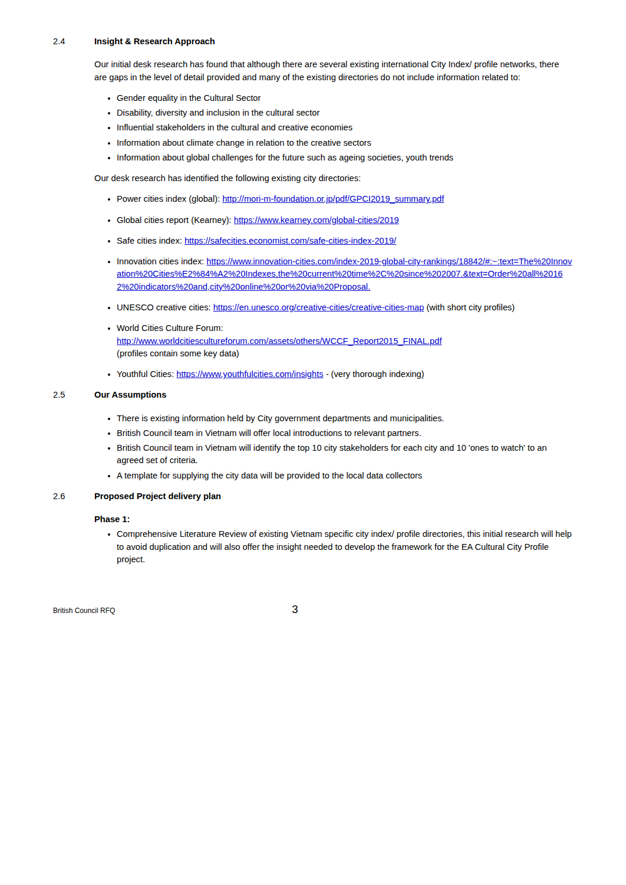2.4
Insight & Research Approach
Our initial desk research has found that although there are several existing international City Index/ profile networks, there are gaps in the level of detail provided and many of the existing directories do not include information related to:
Gender equality in the Cultural Sector
Disability, diversity and inclusion in the cultural sector
Influential stakeholders in the cultural and creative economies
Information about climate change in relation to the creative sectors
Information about global challenges for the future such as ageing societies, youth trends
Our desk research has identified the following existing city directories:
Power cities index (global): http://mori-m-foundation.or.jp/pdf/GPCI2019_summary.pdf
Global cities report (Kearney): https://www.kearney.com/global-cities/2019
Safe cities index: https://safecities.economist.com/safe-cities-index-2019/
Innovation cities index: https://www.innovation-cities.com/index-2019-global-city-rankings/18842/#:~:text=The%20Innovation%20Cities%E2%84%A2%20Indexes,the%20current%20time%2C%20since%202007.&text=Order%20all%20162%20indicators%20and,city%20online%20or%20via%20Proposal.
UNESCO creative cities: https://en.unesco.org/creative-cities/creative-cities-map (with short city profiles)
World Cities Culture Forum:
http://www.worldcitiescultureforum.com/assets/others/WCCF_Report2015_FINAL.pdf
(profiles contain some key data)
Youthful Cities: https://www.youthfulcities.com/insights - (very thorough indexing)
2.5
Our Assumptions
There is existing information held by City government departments and municipalities.
British Council team in Vietnam will offer local introductions to relevant partners.
British Council team in Vietnam will identify the top 10 city stakeholders for each city and 10 'ones to watch' to an agreed set of criteria.
A template for supplying the city data will be provided to the local data collectors
2.6
Proposed Project delivery plan
Phase 1:
Comprehensive Literature Review of existing Vietnam specific city index/ profile directories, this initial research will help to avoid duplication and will also offer the insight needed to develop the framework for the EA Cultural City Profile project.
British Council RFQ
3